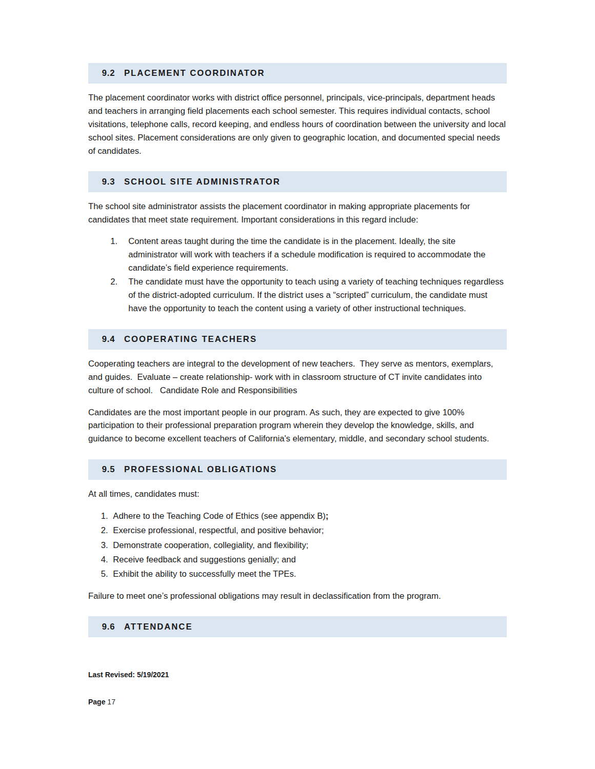9.2 PLACEMENT COORDINATOR
The placement coordinator works with district office personnel, principals, vice-principals, department heads and teachers in arranging field placements each school semester. This requires individual contacts, school visitations, telephone calls, record keeping, and endless hours of coordination between the university and local school sites. Placement considerations are only given to geographic location, and documented special needs of candidates.
9.3 SCHOOL SITE ADMINISTRATOR
The school site administrator assists the placement coordinator in making appropriate placements for candidates that meet state requirement. Important considerations in this regard include:
1. Content areas taught during the time the candidate is in the placement. Ideally, the site administrator will work with teachers if a schedule modification is required to accommodate the candidate’s field experience requirements.
2. The candidate must have the opportunity to teach using a variety of teaching techniques regardless of the district-adopted curriculum. If the district uses a “scripted” curriculum, the candidate must have the opportunity to teach the content using a variety of other instructional techniques.
9.4 COOPERATING TEACHERS
Cooperating teachers are integral to the development of new teachers. They serve as mentors, exemplars, and guides. Evaluate – create relationship- work with in classroom structure of CT invite candidates into culture of school. Candidate Role and Responsibilities
Candidates are the most important people in our program. As such, they are expected to give 100% participation to their professional preparation program wherein they develop the knowledge, skills, and guidance to become excellent teachers of California's elementary, middle, and secondary school students.
9.5 PROFESSIONAL OBLIGATIONS
At all times, candidates must:
Adhere to the Teaching Code of Ethics (see appendix B);
Exercise professional, respectful, and positive behavior;
Demonstrate cooperation, collegiality, and flexibility;
Receive feedback and suggestions genially; and
Exhibit the ability to successfully meet the TPEs.
Failure to meet one’s professional obligations may result in declassification from the program.
9.6 ATTENDANCE
Last Revised: 5/19/2021
Page 17